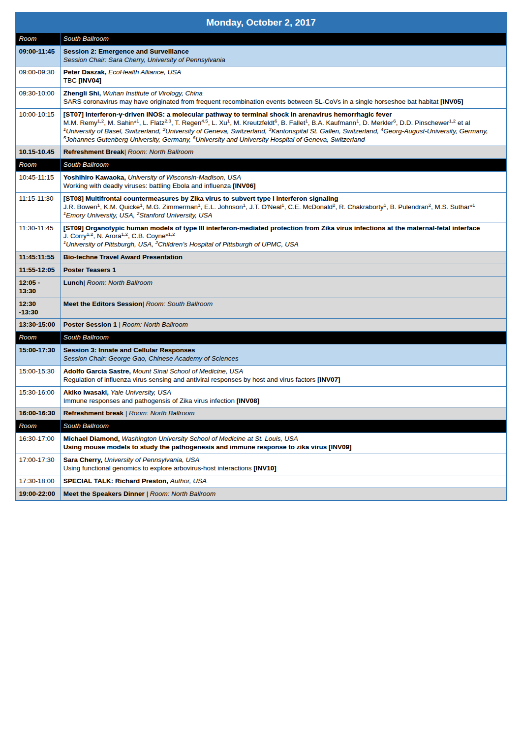| Monday, October 2, 2017 |
| Room | South Ballroom |
| 09:00-11:45 | Session 2: Emergence and Surveillance Session Chair: Sara Cherry, University of Pennsylvania |
| 09:00-09:30 | Peter Daszak, EcoHealth Alliance, USA TBC [INV04] |
| 09:30-10:00 | Zhengli Shi, Wuhan Institute of Virology, China SARS coronavirus may have originated from frequent recombination events between SL-CoVs in a single horseshoe bat habitat [INV05] |
| 10:00-10:15 | [ST07] Interferon-γ-driven iNOS: a molecular pathway to terminal shock in arenavirus hemorrhagic fever M.M. Remy 1,2 , M. Sahin* 1 , L. Flatz 2,3 , T. Regen 4,5 , L. Xu 1 , M. Kreutzfeldt 6 , B. Fallet 1 , B.A. Kaufmann 1 , D. Merkler 6 , D.D. Pinschewer 1,2 et al 1 University of Basel, Switzerland, 2 University of Geneva, Switzerland, 3 Kantonspital St. Gallen, Switzerland, 4 Georg-August-University, Germany, 5 Johannes Gutenberg University, Germany, 6 University and University Hospital of Geneva, Switzerland |
| 10.15-10.45 | Refreshment Break / Room: North Ballroom |
| Room | South Ballroom |
| 10:45-11:15 | Yoshihiro Kawaoka, University of Wisconsin-Madison, USA Working with deadly viruses: battling Ebola and influenza [INV06] |
| 11:15-11:30 | [ST08] Multifrontal countermeasures by Zika virus to subvert type I interferon signaling J.R. Bowen 1 , K.M. Quicke 1 , M.G. Zimmerman 1 , E.L. Johnson 1 , J.T. O'Neal 1 , C.E. McDonald 2 , R. Chakraborty 1 , B. Pulendran 2 , M.S. Suthar* 1 1 Emory University, USA, 2 Stanford University, USA |
| 11:30-11:45 | [ST09] Organotypic human models of type III interferon-mediated protection from Zika virus infections at the maternal-fetal interface J. Corry 1,2 , N. Arora 1,2 , C.B. Coyne* 1,2 1 University of Pittsburgh, USA, 2 Children’s Hospital of Pittsburgh of UPMC, USA |
| 11:45:11:55 | Bio-techne Travel Award Presentation |
| 11:55-12:05 | Poster Teasers 1 |
| 12:05 - 13:30 | Lunch / Room: North Ballroom |
| 12:30 -13:30 | Meet the Editors Session / Room: South Ballroom |
| 13:30-15:00 | Poster Session 1 / Room: North Ballroom |
| Room | South Ballroom |
| 15:00-17:30 | Session 3: Innate and Cellular Responses Session Chair: George Gao, Chinese Academy of Sciences |
| 15:00-15:30 | Adolfo Garcia Sastre, Mount Sinai School of Medicine, USA Regulation of influenza virus sensing and antiviral responses by host and virus factors [INV07] |
| 15:30-16:00 | Akiko Iwasaki, Yale University, USA Immune responses and pathogensis of Zika virus infection [INV08] |
| 16:00-16:30 | Refreshment break / Room: North Ballroom |
| Room | South Ballroom |
| 16:30-17:00 | Michael Diamond, Washington University School of Medicine at St. Louis, USA Using mouse models to study the pathogenesis and immune response to zika virus [INV09] |
| 17:00-17:30 | Sara Cherry, University of Pennsylvania, USA Using functional genomics to explore arbovirus-host interactions [INV10] |
| 17:30-18:00 | SPECIAL TALK: Richard Preston, Author, USA |
| 19:00-22:00 | Meet the Speakers Dinner / Room: North Ballroom |